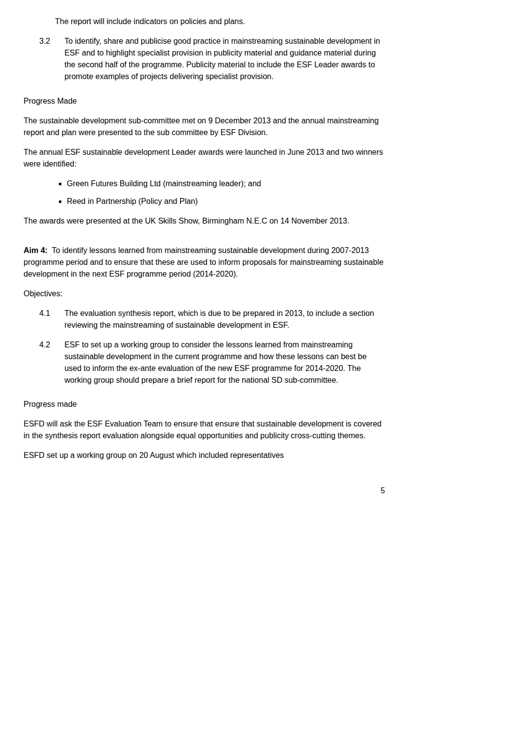The report will include indicators on policies and plans.
3.2
To identify, share and publicise good practice in mainstreaming sustainable development in ESF and to highlight specialist provision in publicity material and guidance material during the second half of the programme. Publicity material to include the ESF Leader awards to promote examples of projects delivering specialist provision.
Progress Made
The sustainable development sub-committee met on 9 December 2013 and the annual mainstreaming report and plan were presented to the sub committee by ESF Division.
The annual ESF sustainable development Leader awards were launched in June 2013 and two winners were identified:
Green Futures Building Ltd (mainstreaming leader); and
Reed in Partnership (Policy and Plan)
The awards were presented at the UK Skills Show, Birmingham N.E.C on 14 November 2013.
Aim 4: To identify lessons learned from mainstreaming sustainable development during 2007-2013 programme period and to ensure that these are used to inform proposals for mainstreaming sustainable development in the next ESF programme period (2014-2020).
Objectives:
4.1
The evaluation synthesis report, which is due to be prepared in 2013, to include a section reviewing the mainstreaming of sustainable development in ESF.
4.2
ESF to set up a working group to consider the lessons learned from mainstreaming sustainable development in the current programme and how these lessons can best be used to inform the ex-ante evaluation of the new ESF programme for 2014-2020. The working group should prepare a brief report for the national SD sub-committee.
Progress made
ESFD will ask the ESF Evaluation Team to ensure that ensure that sustainable development is covered in the synthesis report evaluation alongside equal opportunities and publicity cross-cutting themes.
ESFD set up a working group on 20 August which included representatives
5